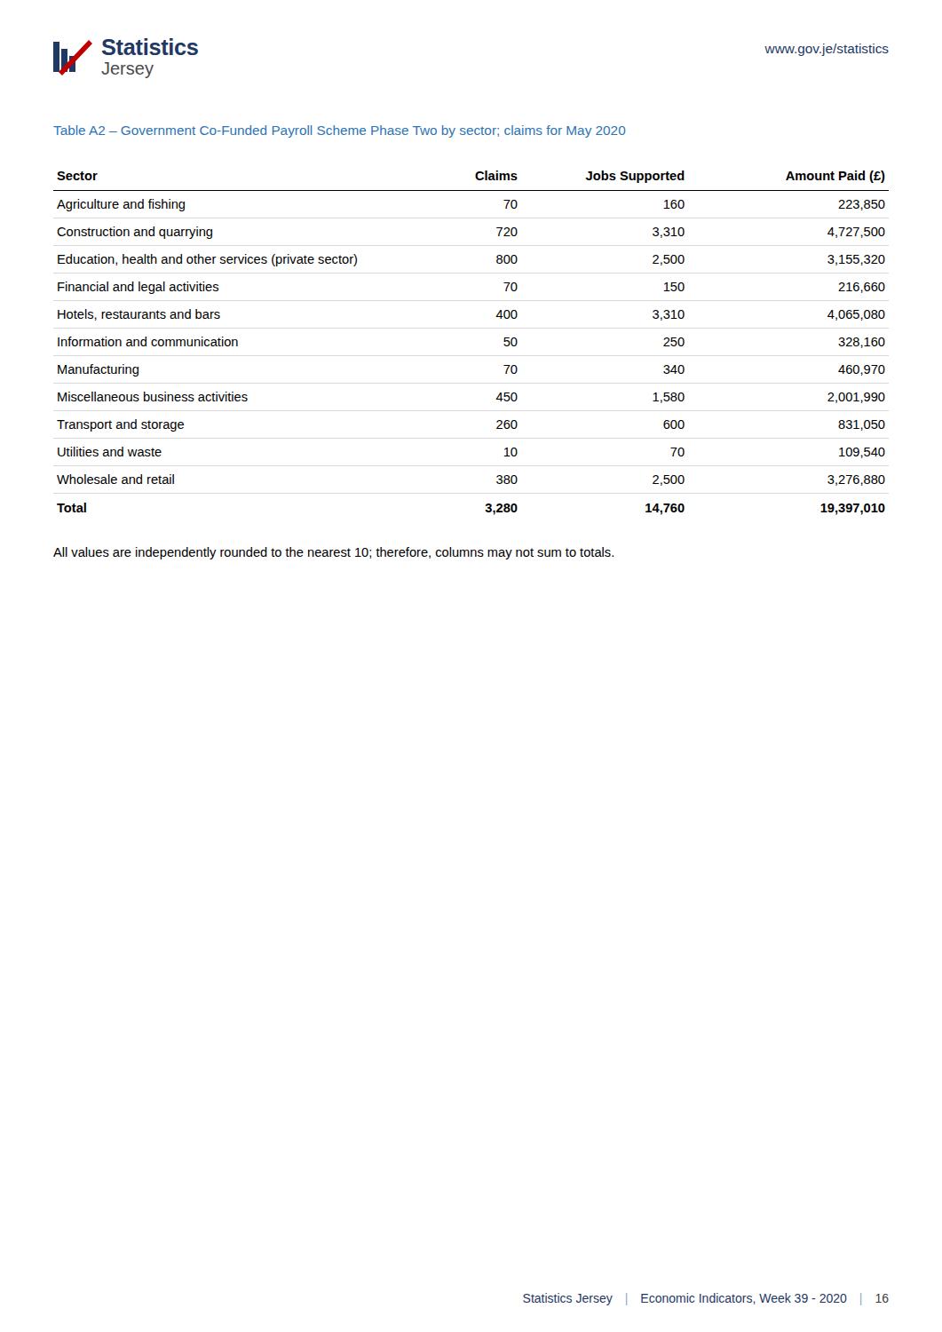Statistics
Jersey
www.gov.je/statistics
Table A2 – Government Co-Funded Payroll Scheme Phase Two by sector; claims for May 2020
| Sector | Claims | Jobs Supported | Amount Paid (£) |
| --- | --- | --- | --- |
| Agriculture and fishing | 70 | 160 | 223,850 |
| Construction and quarrying | 720 | 3,310 | 4,727,500 |
| Education, health and other services (private sector) | 800 | 2,500 | 3,155,320 |
| Financial and legal activities | 70 | 150 | 216,660 |
| Hotels, restaurants and bars | 400 | 3,310 | 4,065,080 |
| Information and communication | 50 | 250 | 328,160 |
| Manufacturing | 70 | 340 | 460,970 |
| Miscellaneous business activities | 450 | 1,580 | 2,001,990 |
| Transport and storage | 260 | 600 | 831,050 |
| Utilities and waste | 10 | 70 | 109,540 |
| Wholesale and retail | 380 | 2,500 | 3,276,880 |
| Total | 3,280 | 14,760 | 19,397,010 |
All values are independently rounded to the nearest 10; therefore, columns may not sum to totals.
Statistics Jersey | Economic Indicators, Week 39 - 2020 | 16